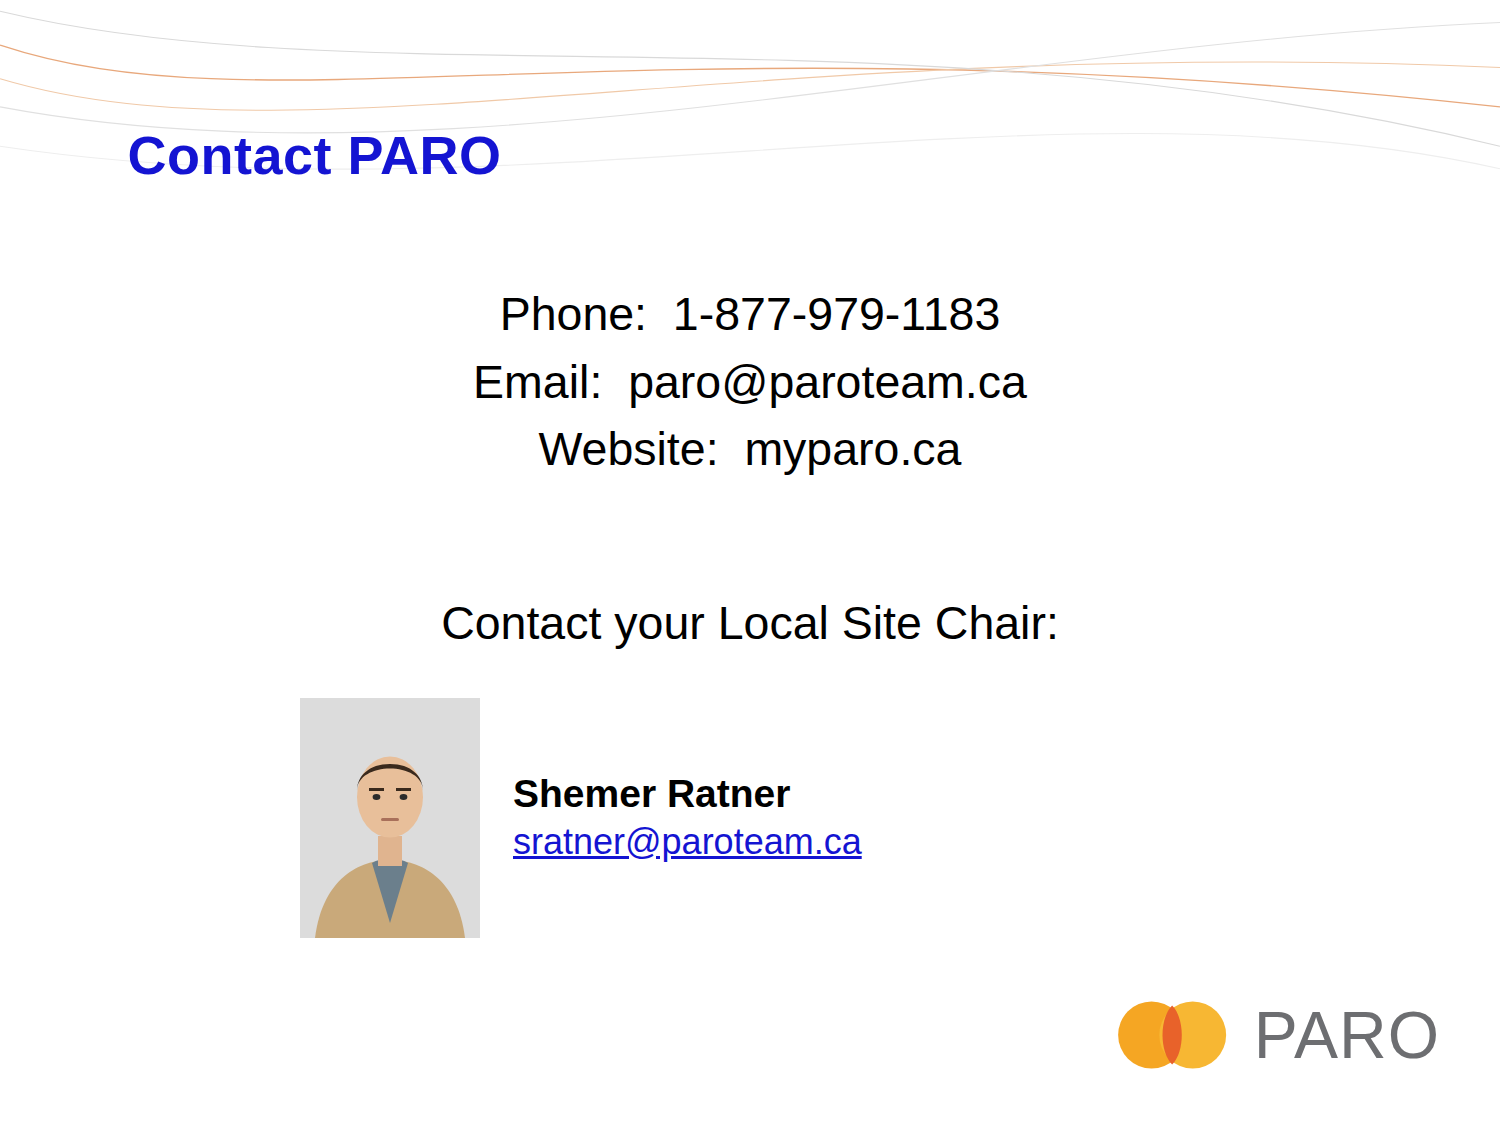Contact PARO
Phone: 1-877-979-1183
Email: paro@paroteam.ca
Website: myparo.ca
Contact your Local Site Chair:
Shemer Ratner
sratner@paroteam.ca
PARO